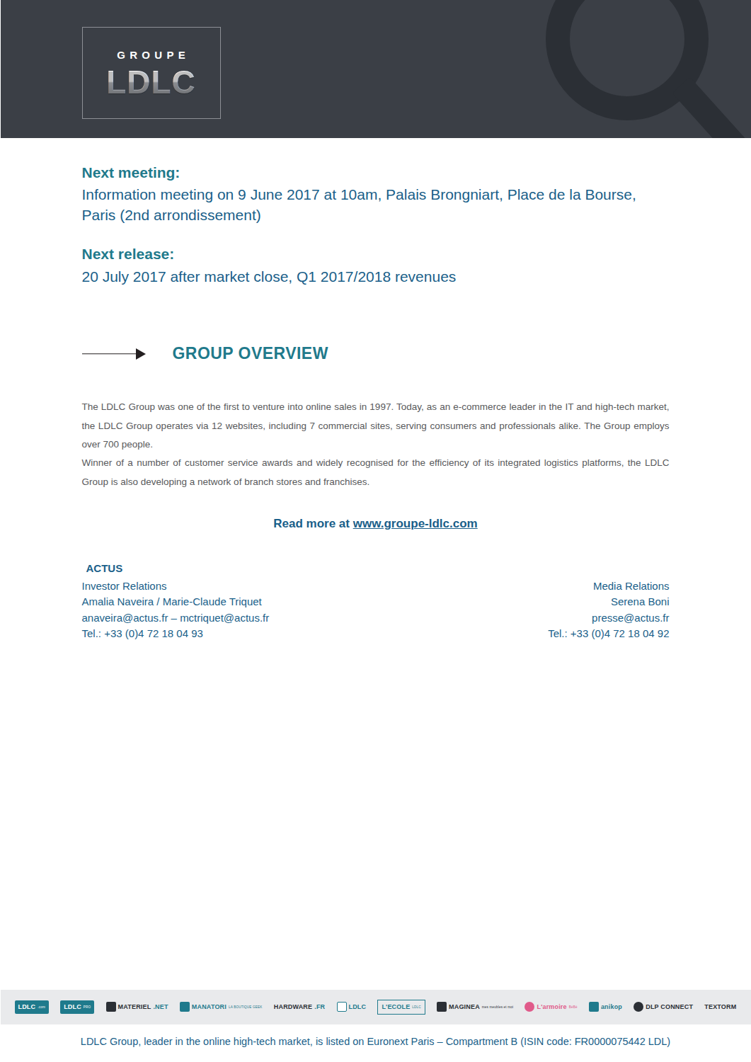GROUPE
LDLC
Next meeting:
Information meeting on 9 June 2017 at 10am, Palais Brongniart, Place de la Bourse, Paris (2nd arrondissement)
Next release:
20 July 2017 after market close, Q1 2017/2018 revenues
GROUP OVERVIEW
The LDLC Group was one of the first to venture into online sales in 1997. Today, as an e-commerce leader in the IT and high-tech market, the LDLC Group operates via 12 websites, including 7 commercial sites, serving consumers and professionals alike. The Group employs over 700 people.
Winner of a number of customer service awards and widely recognised for the efficiency of its integrated logistics platforms, the LDLC Group is also developing a network of branch stores and franchises.
Read more at www.groupe-ldlc.com
ACTUS
Investor Relations
Amalia Naveira / Marie-Claude Triquet
anaveira@actus.fr – mctriquet@actus.fr
Tel.: +33 (0)4 72 18 04 93
Media Relations
Serena Boni
presse@actus.fr
Tel.: +33 (0)4 72 18 04 92
LDLC.com LDLCPRO MATERIEL.NET MANATORILA BOUTIQUE GEEK HARDWARE.FR LDLC L'ECOLELDLC MAGINEAmes meubles et moi L'armoireBéBé anikop DLP CONNECT TEXTORM
LDLC Group, leader in the online high-tech market, is listed on Euronext Paris – Compartment B (ISIN code: FR0000075442 LDL)